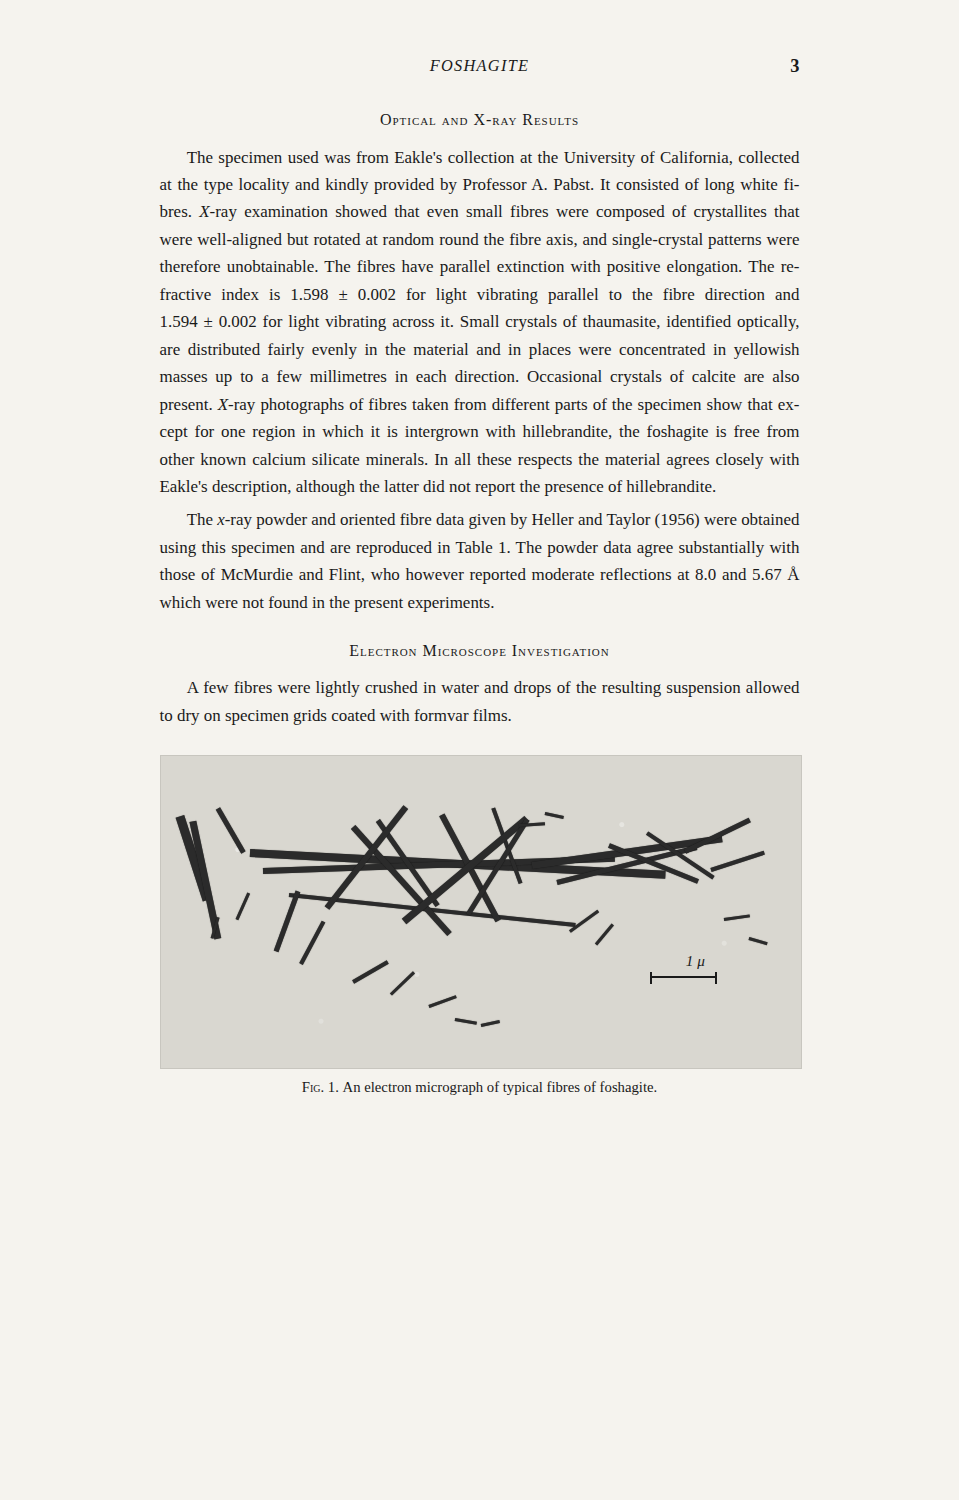FOSHAGITE 3
Optical and X-ray Results
The specimen used was from Eakle's collection at the University of California, collected at the type locality and kindly provided by Professor A. Pabst. It consisted of long white fibres. X-ray examination showed that even small fibres were composed of crystallites that were well-aligned but rotated at random round the fibre axis, and single-crystal patterns were therefore unobtainable. The fibres have parallel extinction with positive elongation. The refractive index is 1.598 ± 0.002 for light vibrating parallel to the fibre direction and 1.594 ± 0.002 for light vibrating across it. Small crystals of thaumasite, identified optically, are distributed fairly evenly in the material and in places were concentrated in yellowish masses up to a few millimetres in each direction. Occasional crystals of calcite are also present. X-ray photographs of fibres taken from different parts of the specimen show that except for one region in which it is intergrown with hillebrandite, the foshagite is free from other known calcium silicate minerals. In all these respects the material agrees closely with Eakle's description, although the latter did not report the presence of hillebrandite.
The x-ray powder and oriented fibre data given by Heller and Taylor (1956) were obtained using this specimen and are reproduced in Table 1. The powder data agree substantially with those of McMurdie and Flint, who however reported moderate reflections at 8.0 and 5.67 Å which were not found in the present experiments.
Electron Microscope Investigation
A few fibres were lightly crushed in water and drops of the resulting suspension allowed to dry on specimen grids coated with formvar films.
1 μ
Fig. 1. An electron micrograph of typical fibres of foshagite.